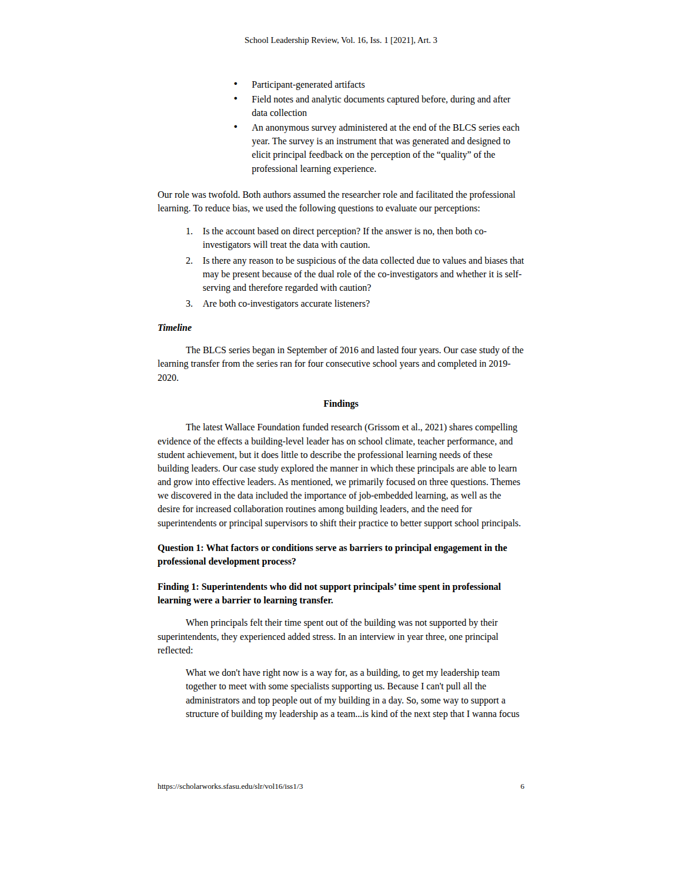School Leadership Review, Vol. 16, Iss. 1 [2021], Art. 3
Participant-generated artifacts
Field notes and analytic documents captured before, during and after data collection
An anonymous survey administered at the end of the BLCS series each year. The survey is an instrument that was generated and designed to elicit principal feedback on the perception of the “quality” of the professional learning experience.
Our role was twofold. Both authors assumed the researcher role and facilitated the professional learning. To reduce bias, we used the following questions to evaluate our perceptions:
1. Is the account based on direct perception? If the answer is no, then both co-investigators will treat the data with caution.
2. Is there any reason to be suspicious of the data collected due to values and biases that may be present because of the dual role of the co-investigators and whether it is self-serving and therefore regarded with caution?
3. Are both co-investigators accurate listeners?
Timeline
The BLCS series began in September of 2016 and lasted four years. Our case study of the learning transfer from the series ran for four consecutive school years and completed in 2019-2020.
Findings
The latest Wallace Foundation funded research (Grissom et al., 2021) shares compelling evidence of the effects a building-level leader has on school climate, teacher performance, and student achievement, but it does little to describe the professional learning needs of these building leaders. Our case study explored the manner in which these principals are able to learn and grow into effective leaders. As mentioned, we primarily focused on three questions. Themes we discovered in the data included the importance of job-embedded learning, as well as the desire for increased collaboration routines among building leaders, and the need for superintendents or principal supervisors to shift their practice to better support school principals.
Question 1: What factors or conditions serve as barriers to principal engagement in the professional development process?
Finding 1: Superintendents who did not support principals’ time spent in professional learning were a barrier to learning transfer.
When principals felt their time spent out of the building was not supported by their superintendents, they experienced added stress. In an interview in year three, one principal reflected:
What we don't have right now is a way for, as a building, to get my leadership team together to meet with some specialists supporting us. Because I can't pull all the administrators and top people out of my building in a day. So, some way to support a structure of building my leadership as a team...is kind of the next step that I wanna focus
https://scholarworks.sfasu.edu/slr/vol16/iss1/3 6